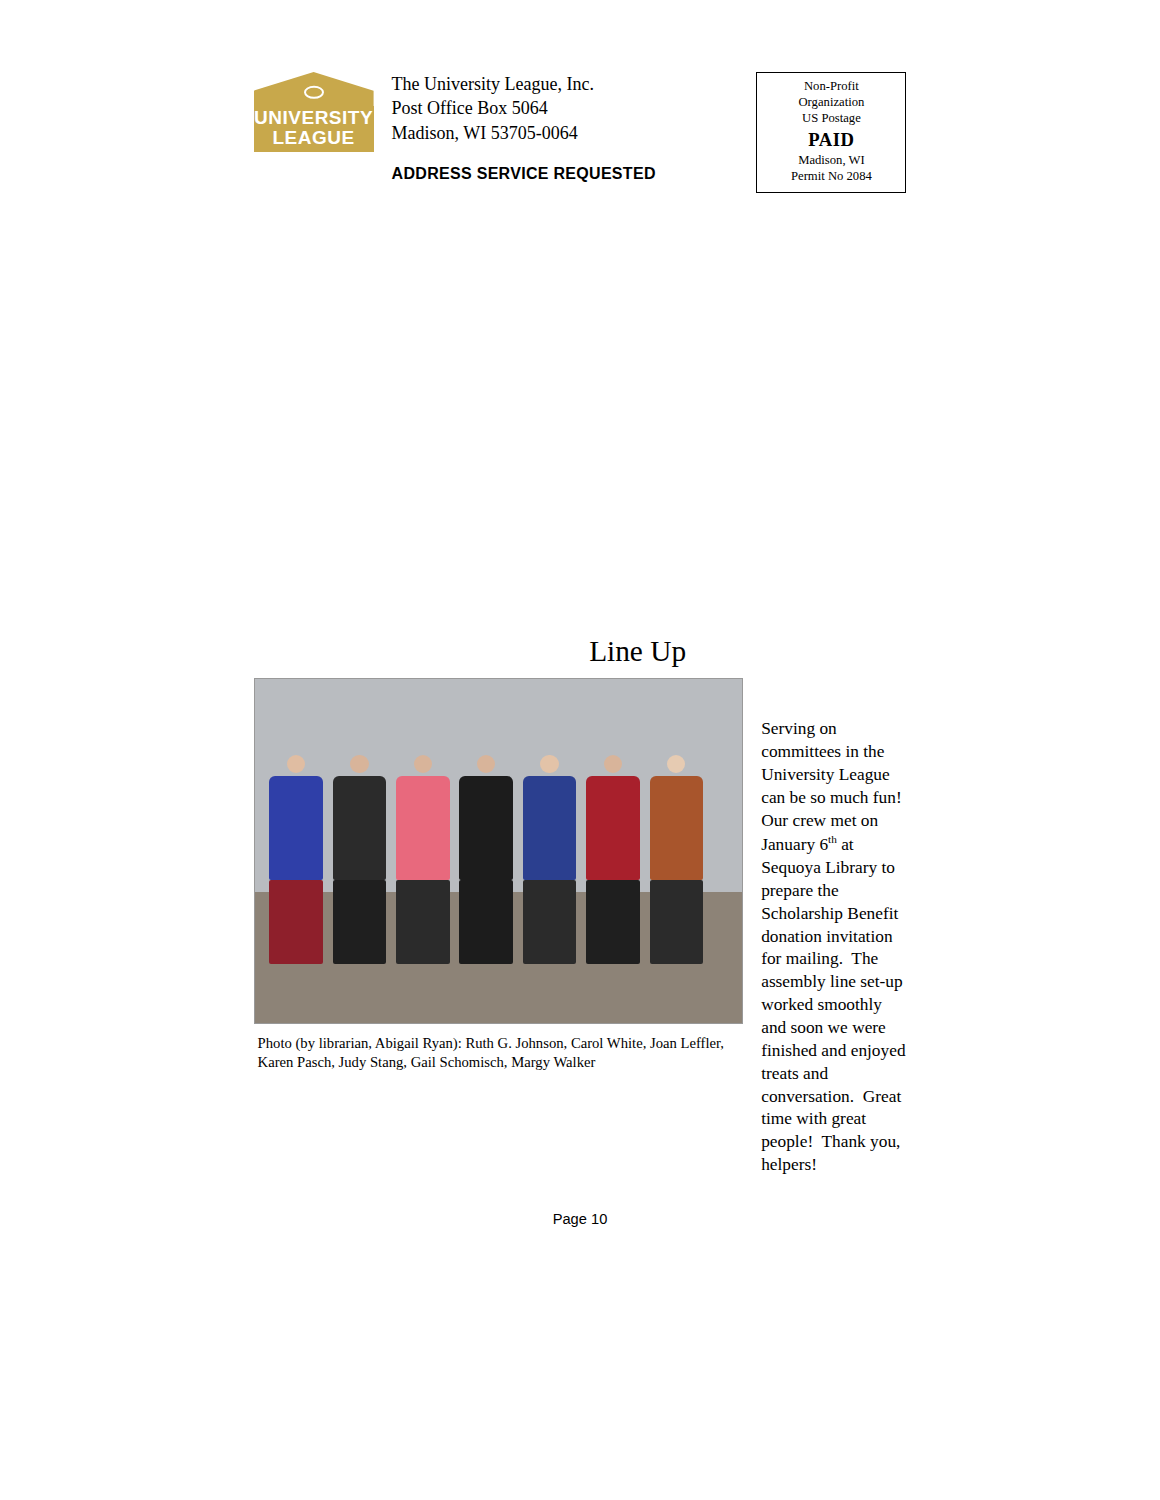UNIVERSITY
LEAGUE
The University League, Inc.
Post Office Box 5064
Madison, WI 53705-0064
ADDRESS SERVICE REQUESTED
Non-Profit
Organization
US Postage
PAID
Madison, WI
Permit No 2084
Line Up
Photo (by librarian, Abigail Ryan): Ruth G. Johnson, Carol White, Joan Leffler, Karen Pasch, Judy Stang, Gail Schomisch, Margy Walker
Serving on committees in the University League can be so much fun! Our crew met on January 6th at Sequoya Library to prepare the Scholarship Benefit donation invitation for mailing. The assembly line set-up worked smoothly and soon we were finished and enjoyed treats and conversation. Great time with great people! Thank you, helpers!
Page 10